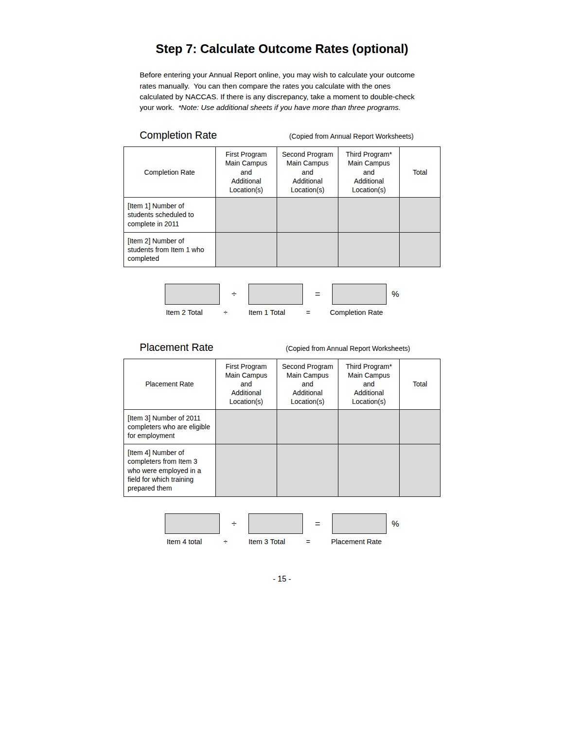Step 7: Calculate Outcome Rates (optional)
Before entering your Annual Report online, you may wish to calculate your outcome rates manually. You can then compare the rates you calculate with the ones calculated by NACCAS. If there is any discrepancy, take a moment to double-check your work. *Note: Use additional sheets if you have more than three programs.
Completion Rate (Copied from Annual Report Worksheets)
| Completion Rate | First Program Main Campus and Additional Location(s) | Second Program Main Campus and Additional Location(s) | Third Program* Main Campus and Additional Location(s) | Total |
| --- | --- | --- | --- | --- |
| [Item 1] Number of students scheduled to complete in 2011 | | | | |
| [Item 2] Number of students from Item 1 who completed | | | | |
÷
=
%
Item 2 Total
÷
Item 1 Total
=
Completion Rate
Placement Rate (Copied from Annual Report Worksheets)
| Placement Rate | First Program Main Campus and Additional Location(s) | Second Program Main Campus and Additional Location(s) | Third Program* Main Campus and Additional Location(s) | Total |
| --- | --- | --- | --- | --- |
| [Item 3] Number of 2011 completers who are eligible for employment | | | | |
| [Item 4] Number of completers from Item 3 who were employed in a field for which training prepared them | | | | |
÷
=
%
Item 4 total
÷
Item 3 Total
=
Placement Rate
- 15 -